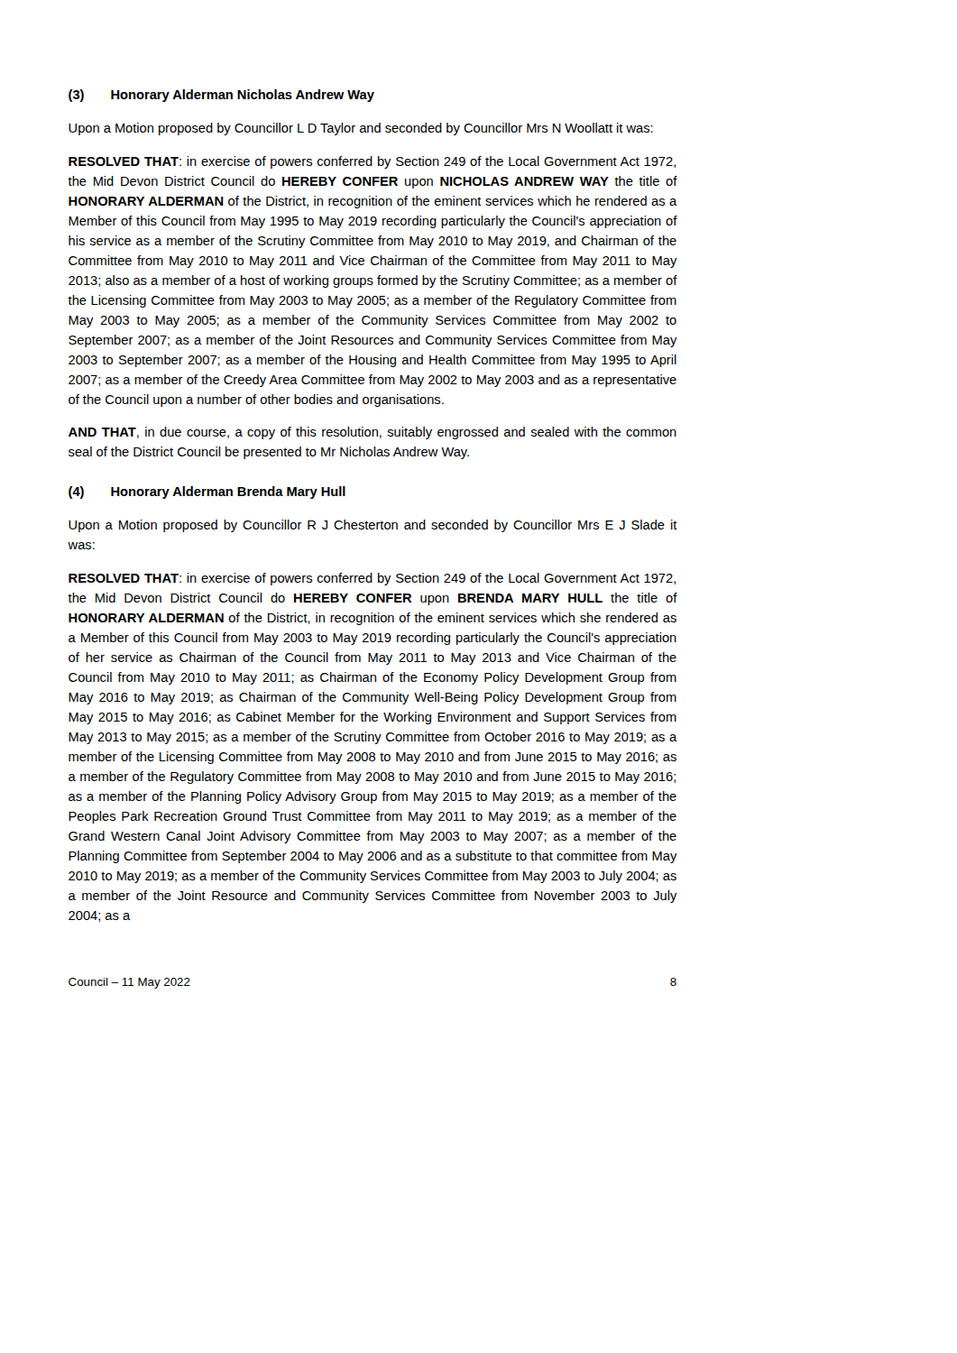(3) Honorary Alderman Nicholas Andrew Way
Upon a Motion proposed by Councillor L D Taylor and seconded by Councillor Mrs N Woollatt it was:
RESOLVED THAT: in exercise of powers conferred by Section 249 of the Local Government Act 1972, the Mid Devon District Council do HEREBY CONFER upon NICHOLAS ANDREW WAY the title of HONORARY ALDERMAN of the District, in recognition of the eminent services which he rendered as a Member of this Council from May 1995 to May 2019 recording particularly the Council's appreciation of his service as a member of the Scrutiny Committee from May 2010 to May 2019, and Chairman of the Committee from May 2010 to May 2011 and Vice Chairman of the Committee from May 2011 to May 2013; also as a member of a host of working groups formed by the Scrutiny Committee; as a member of the Licensing Committee from May 2003 to May 2005; as a member of the Regulatory Committee from May 2003 to May 2005; as a member of the Community Services Committee from May 2002 to September 2007; as a member of the Joint Resources and Community Services Committee from May 2003 to September 2007; as a member of the Housing and Health Committee from May 1995 to April 2007; as a member of the Creedy Area Committee from May 2002 to May 2003 and as a representative of the Council upon a number of other bodies and organisations.
AND THAT, in due course, a copy of this resolution, suitably engrossed and sealed with the common seal of the District Council be presented to Mr Nicholas Andrew Way.
(4) Honorary Alderman Brenda Mary Hull
Upon a Motion proposed by Councillor R J Chesterton and seconded by Councillor Mrs E J Slade it was:
RESOLVED THAT: in exercise of powers conferred by Section 249 of the Local Government Act 1972, the Mid Devon District Council do HEREBY CONFER upon BRENDA MARY HULL the title of HONORARY ALDERMAN of the District, in recognition of the eminent services which she rendered as a Member of this Council from May 2003 to May 2019 recording particularly the Council's appreciation of her service as Chairman of the Council from May 2011 to May 2013 and Vice Chairman of the Council from May 2010 to May 2011; as Chairman of the Economy Policy Development Group from May 2016 to May 2019; as Chairman of the Community Well-Being Policy Development Group from May 2015 to May 2016; as Cabinet Member for the Working Environment and Support Services from May 2013 to May 2015; as a member of the Scrutiny Committee from October 2016 to May 2019; as a member of the Licensing Committee from May 2008 to May 2010 and from June 2015 to May 2016; as a member of the Regulatory Committee from May 2008 to May 2010 and from June 2015 to May 2016; as a member of the Planning Policy Advisory Group from May 2015 to May 2019; as a member of the Peoples Park Recreation Ground Trust Committee from May 2011 to May 2019; as a member of the Grand Western Canal Joint Advisory Committee from May 2003 to May 2007; as a member of the Planning Committee from September 2004 to May 2006 and as a substitute to that committee from May 2010 to May 2019; as a member of the Community Services Committee from May 2003 to July 2004; as a member of the Joint Resource and Community Services Committee from November 2003 to July 2004; as a
Council – 11 May 2022 8